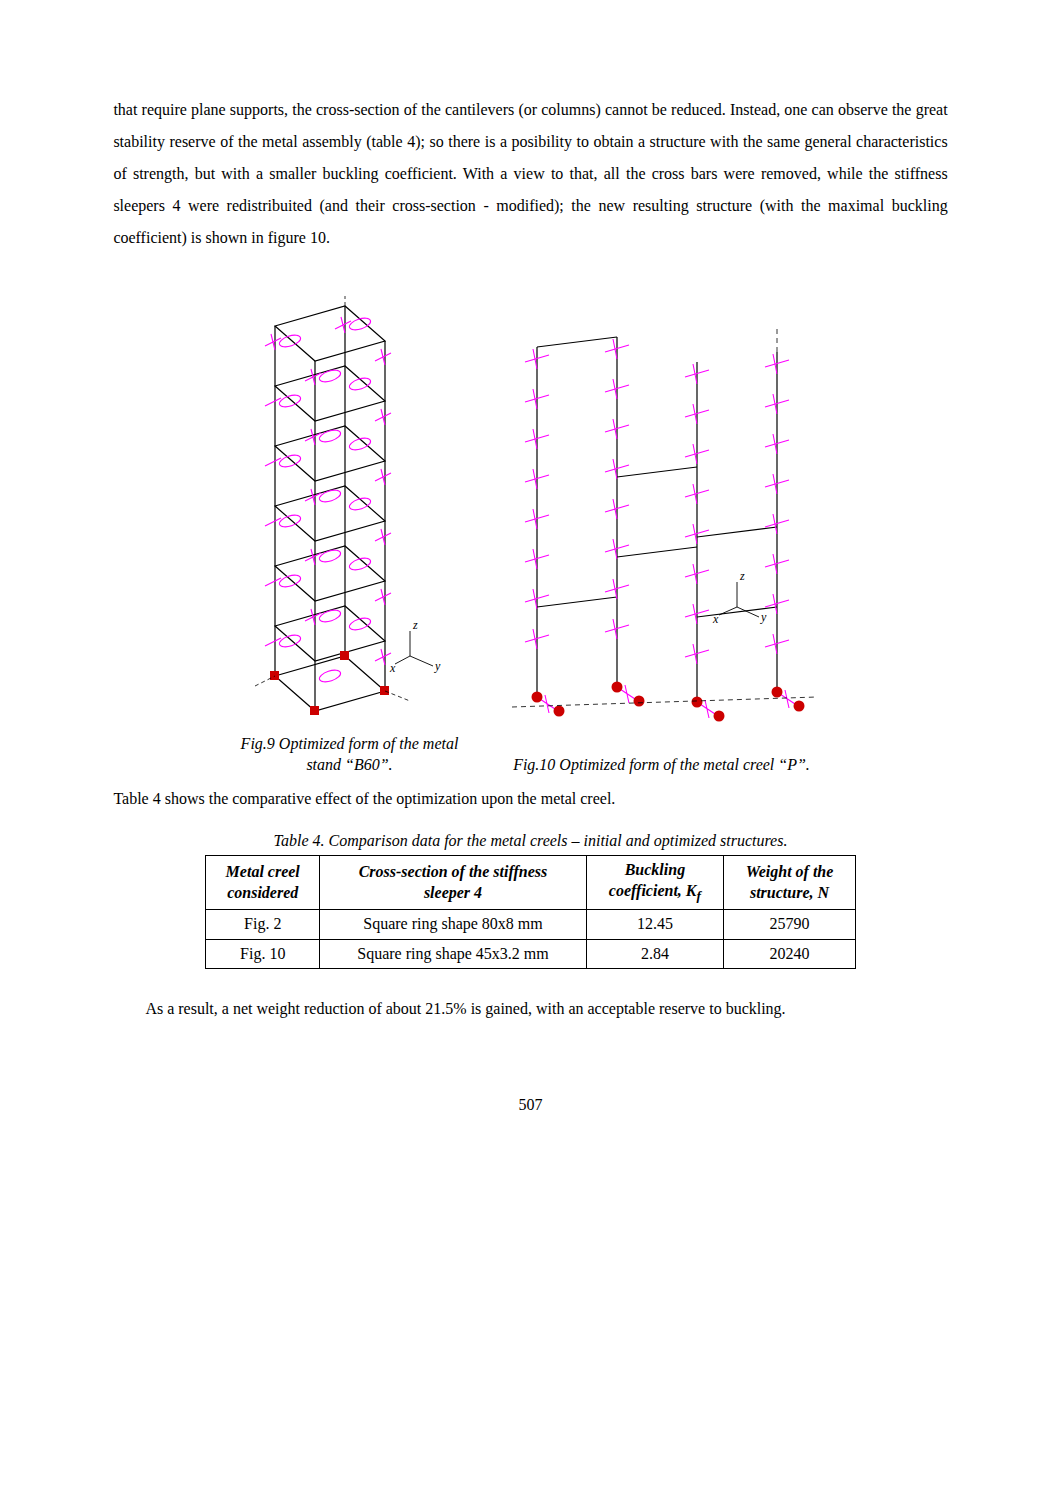that require plane supports, the cross-section of the cantilevers (or columns) cannot be reduced. Instead, one can observe the great stability reserve of the metal assembly (table 4); so there is a posibility to obtain a structure with the same general characteristics of strength, but with a smaller buckling coefficient. With a view to that, all the cross bars were removed, while the stiffness sleepers 4 were redistribuited (and their cross-section - modified); the new resulting structure (with the maximal buckling coefficient) is shown in figure 10.
z y x
Fig.9 Optimized form of the metal
stand “B60”.
z y x
Fig.10 Optimized form of the metal creel “P”.
Table 4 shows the comparative effect of the optimization upon the metal creel.
Table 4. Comparison data for the metal creels – initial and optimized structures.
| Metal creel considered | Cross-section of the stiffness sleeper 4 | Buckling coefficient, K f | Weight of the structure, N |
| --- | --- | --- | --- |
| Fig. 2 | Square ring shape 80x8 mm | 12.45 | 25790 |
| Fig. 10 | Square ring shape 45x3.2 mm | 2.84 | 20240 |
As a result, a net weight reduction of about 21.5% is gained, with an acceptable reserve to buckling.
507